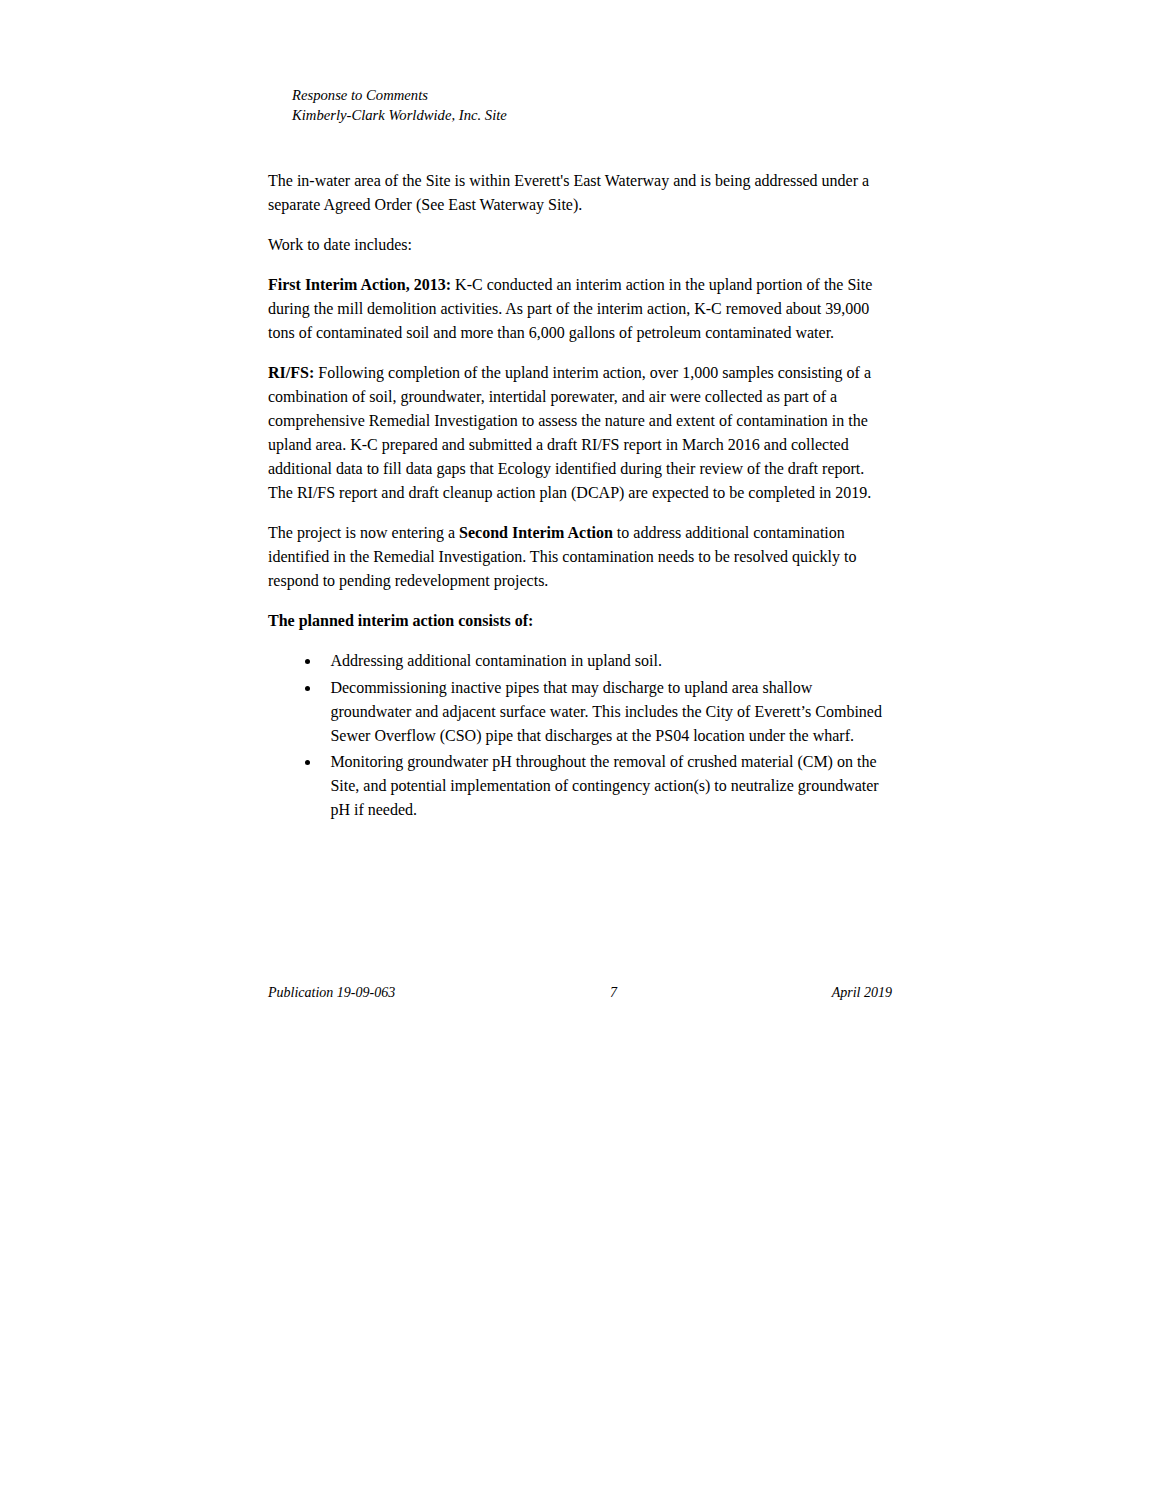Response to Comments
Kimberly-Clark Worldwide, Inc. Site
The in-water area of the Site is within Everett's East Waterway and is being addressed under a separate Agreed Order (See East Waterway Site).
Work to date includes:
First Interim Action, 2013: K-C conducted an interim action in the upland portion of the Site during the mill demolition activities. As part of the interim action, K-C removed about 39,000 tons of contaminated soil and more than 6,000 gallons of petroleum contaminated water.
RI/FS: Following completion of the upland interim action, over 1,000 samples consisting of a combination of soil, groundwater, intertidal porewater, and air were collected as part of a comprehensive Remedial Investigation to assess the nature and extent of contamination in the upland area. K-C prepared and submitted a draft RI/FS report in March 2016 and collected additional data to fill data gaps that Ecology identified during their review of the draft report. The RI/FS report and draft cleanup action plan (DCAP) are expected to be completed in 2019.
The project is now entering a Second Interim Action to address additional contamination identified in the Remedial Investigation. This contamination needs to be resolved quickly to respond to pending redevelopment projects.
The planned interim action consists of:
Addressing additional contamination in upland soil.
Decommissioning inactive pipes that may discharge to upland area shallow groundwater and adjacent surface water. This includes the City of Everett’s Combined Sewer Overflow (CSO) pipe that discharges at the PS04 location under the wharf.
Monitoring groundwater pH throughout the removal of crushed material (CM) on the Site, and potential implementation of contingency action(s) to neutralize groundwater pH if needed.
Publication 19-09-063 7 April 2019